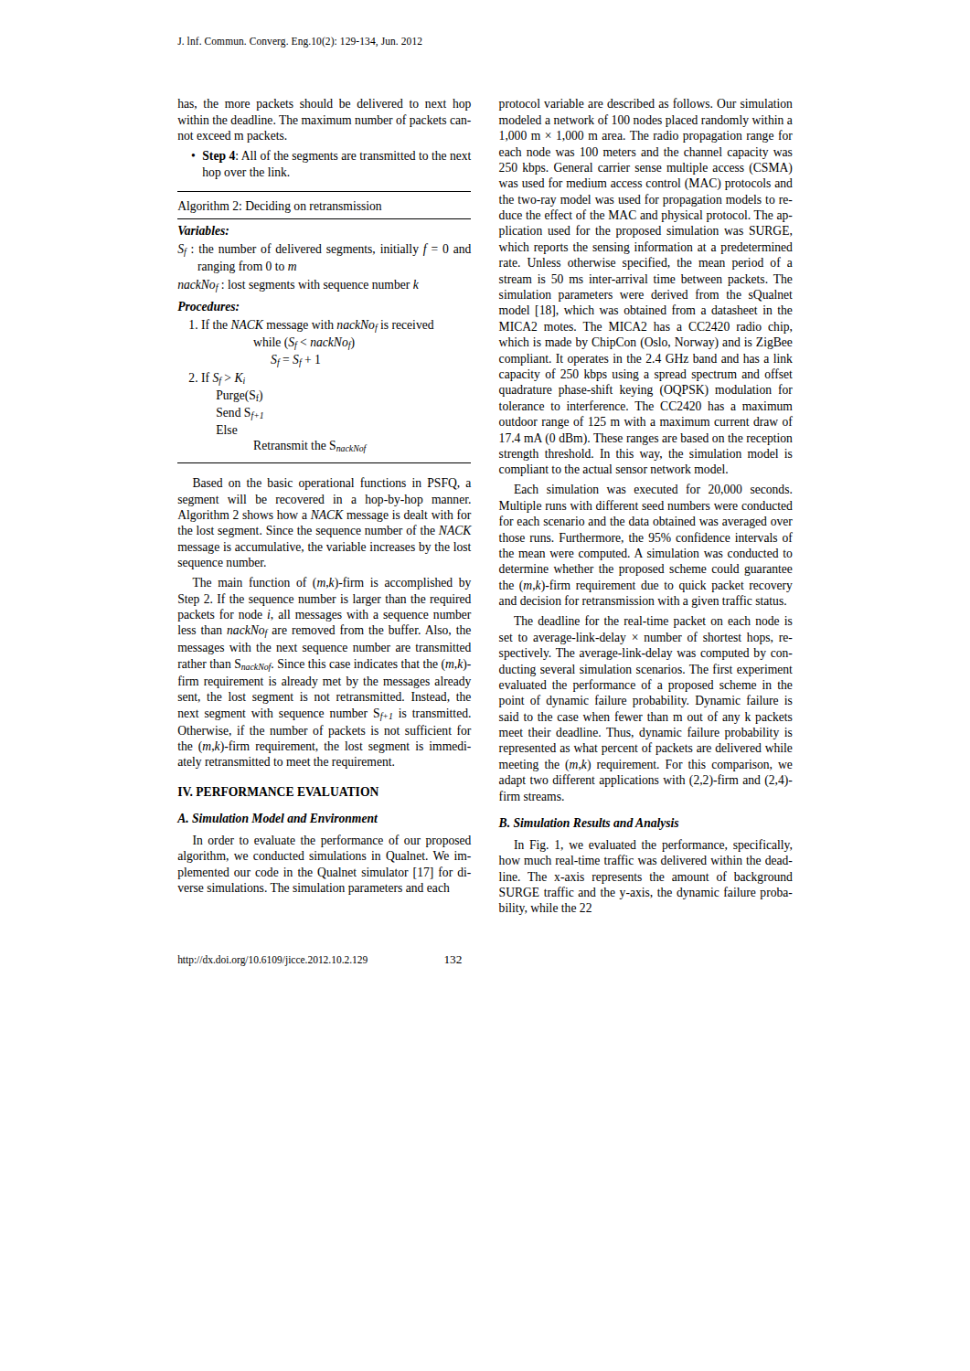J. lnf. Commun. Converg. Eng.10(2): 129-134, Jun. 2012
has, the more packets should be delivered to next hop within the deadline. The maximum number of packets cannot exceed m packets.
Step 4: All of the segments are transmitted to the next hop over the link.
Algorithm 2: Deciding on retransmission
Variables:
Sf : the number of delivered segments, initially f = 0 and ranging from 0 to m nackNof : lost segments with sequence number k
Procedures:
If the NACK message with nackNof is received while (Sf < nackNof) Sf = Sf + 1
If Sf > Ki Purge(Sf) Send Sf+1 Else Retransmit the SnackNof
Based on the basic operational functions in PSFQ, a segment will be recovered in a hop-by-hop manner. Algorithm 2 shows how a NACK message is dealt with for the lost segment. Since the sequence number of the NACK message is accumulative, the variable increases by the lost sequence number.
The main function of (m,k)-firm is accomplished by Step 2. If the sequence number is larger than the required packets for node i, all messages with a sequence number less than nackNof are removed from the buffer. Also, the messages with the next sequence number are transmitted rather than SnackNof. Since this case indicates that the (m,k)-firm requirement is already met by the messages already sent, the lost segment is not retransmitted. Instead, the next segment with sequence number Sf+1 is transmitted. Otherwise, if the number of packets is not sufficient for the (m,k)-firm requirement, the lost segment is immediately retransmitted to meet the requirement.
IV. PERFORMANCE EVALUATION
A. Simulation Model and Environment
In order to evaluate the performance of our proposed algorithm, we conducted simulations in Qualnet. We implemented our code in the Qualnet simulator [17] for diverse simulations. The simulation parameters and each
protocol variable are described as follows. Our simulation modeled a network of 100 nodes placed randomly within a 1,000 m × 1,000 m area. The radio propagation range for each node was 100 meters and the channel capacity was 250 kbps. General carrier sense multiple access (CSMA) was used for medium access control (MAC) protocols and the two-ray model was used for propagation models to reduce the effect of the MAC and physical protocol. The application used for the proposed simulation was SURGE, which reports the sensing information at a predetermined rate. Unless otherwise specified, the mean period of a stream is 50 ms inter-arrival time between packets. The simulation parameters were derived from the sQualnet model [18], which was obtained from a datasheet in the MICA2 motes. The MICA2 has a CC2420 radio chip, which is made by ChipCon (Oslo, Norway) and is ZigBee compliant. It operates in the 2.4 GHz band and has a link capacity of 250 kbps using a spread spectrum and offset quadrature phase-shift keying (OQPSK) modulation for tolerance to interference. The CC2420 has a maximum outdoor range of 125 m with a maximum current draw of 17.4 mA (0 dBm). These ranges are based on the reception strength threshold. In this way, the simulation model is compliant to the actual sensor network model.
Each simulation was executed for 20,000 seconds. Multiple runs with different seed numbers were conducted for each scenario and the data obtained was averaged over those runs. Furthermore, the 95% confidence intervals of the mean were computed. A simulation was conducted to determine whether the proposed scheme could guarantee the (m,k)-firm requirement due to quick packet recovery and decision for retransmission with a given traffic status.
The deadline for the real-time packet on each node is set to average-link-delay × number of shortest hops, respectively. The average-link-delay was computed by conducting several simulation scenarios. The first experiment evaluated the performance of a proposed scheme in the point of dynamic failure probability. Dynamic failure is said to the case when fewer than m out of any k packets meet their deadline. Thus, dynamic failure probability is represented as what percent of packets are delivered while meeting the (m,k) requirement. For this comparison, we adapt two different applications with (2,2)-firm and (2,4)-firm streams.
B. Simulation Results and Analysis
In Fig. 1, we evaluated the performance, specifically, how much real-time traffic was delivered within the deadline. The x-axis represents the amount of background SURGE traffic and the y-axis, the dynamic failure probability, while the 22
http://dx.doi.org/10.6109/jicce.2012.10.2.129 132